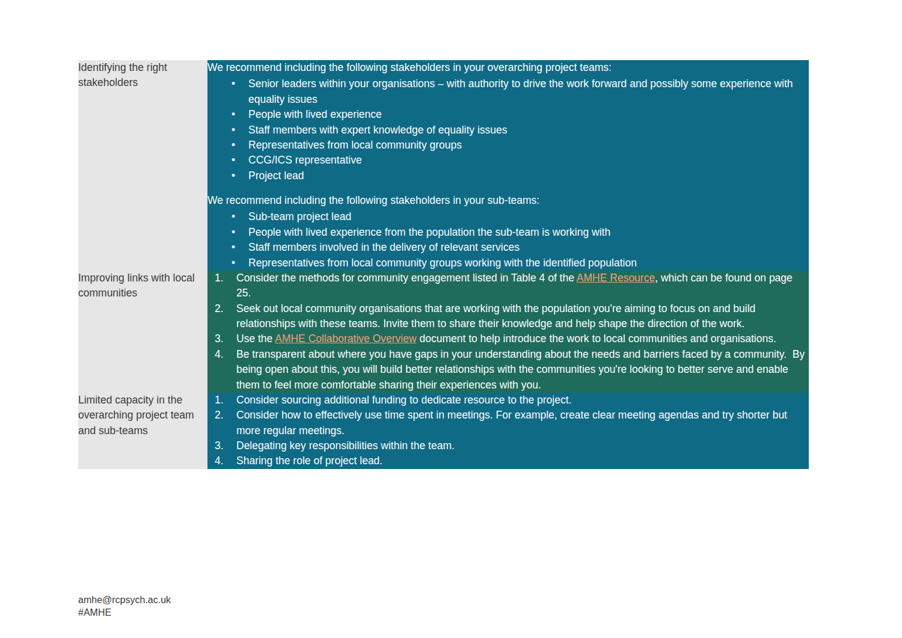| Identifying the right stakeholders | We recommend including the following stakeholders in your overarching project teams: Senior leaders within your organisations – with authority to drive the work forward and possibly some experience with equality issues People with lived experience Staff members with expert knowledge of equality issues Representatives from local community groups CCG/ICS representative Project lead We recommend including the following stakeholders in your sub-teams: Sub-team project lead People with lived experience from the population the sub-team is working with Staff members involved in the delivery of relevant services Representatives from local community groups working with the identified population |
| Improving links with local communities | Consider the methods for community engagement listed in Table 4 of the AMHE Resource , which can be found on page 25. Seek out local community organisations that are working with the population you're aiming to focus on and build relationships with these teams. Invite them to share their knowledge and help shape the direction of the work. Use the AMHE Collaborative Overview document to help introduce the work to local communities and organisations. Be transparent about where you have gaps in your understanding about the needs and barriers faced by a community. By being open about this, you will build better relationships with the communities you're looking to better serve and enable them to feel more comfortable sharing their experiences with you. |
| Limited capacity in the overarching project team and sub-teams | Consider sourcing additional funding to dedicate resource to the project. Consider how to effectively use time spent in meetings. For example, create clear meeting agendas and try shorter but more regular meetings. Delegating key responsibilities within the team. Sharing the role of project lead. |
amhe@rcpsych.ac.uk
#AMHE